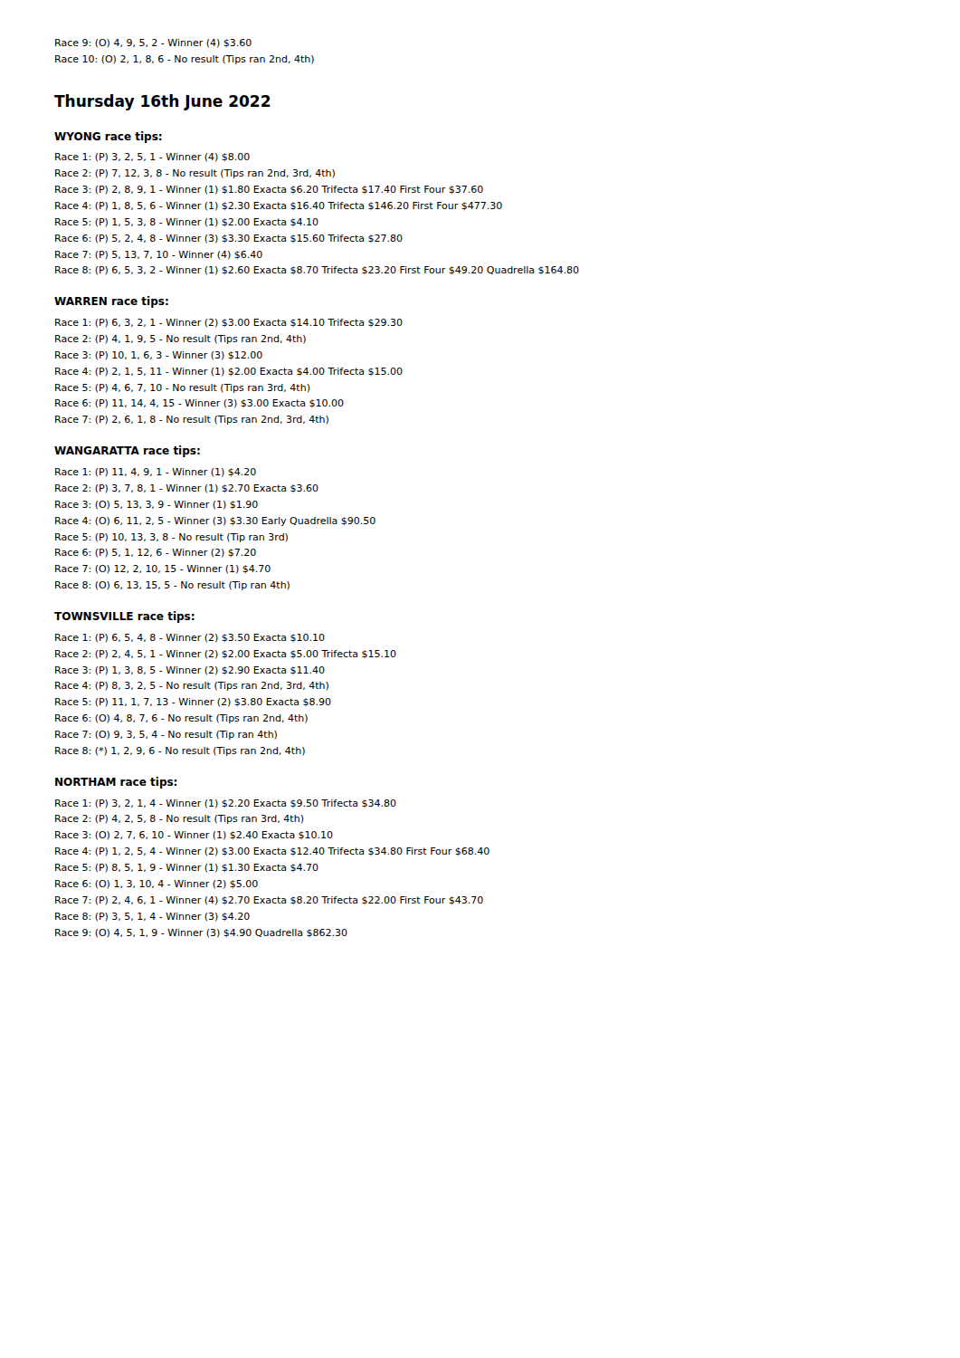Race 9: (O) 4, 9, 5, 2 - Winner (4) $3.60
Race 10: (O) 2, 1, 8, 6 - No result (Tips ran 2nd, 4th)
Thursday 16th June 2022
WYONG race tips:
Race 1: (P) 3, 2, 5, 1 - Winner (4) $8.00
Race 2: (P) 7, 12, 3, 8 - No result (Tips ran 2nd, 3rd, 4th)
Race 3: (P) 2, 8, 9, 1 - Winner (1) $1.80 Exacta $6.20 Trifecta $17.40 First Four $37.60
Race 4: (P) 1, 8, 5, 6 - Winner (1) $2.30 Exacta $16.40 Trifecta $146.20 First Four $477.30
Race 5: (P) 1, 5, 3, 8 - Winner (1) $2.00 Exacta $4.10
Race 6: (P) 5, 2, 4, 8 - Winner (3) $3.30 Exacta $15.60 Trifecta $27.80
Race 7: (P) 5, 13, 7, 10 - Winner (4) $6.40
Race 8: (P) 6, 5, 3, 2 - Winner (1) $2.60 Exacta $8.70 Trifecta $23.20 First Four $49.20 Quadrella $164.80
WARREN race tips:
Race 1: (P) 6, 3, 2, 1 - Winner (2) $3.00 Exacta $14.10 Trifecta $29.30
Race 2: (P) 4, 1, 9, 5 - No result (Tips ran 2nd, 4th)
Race 3: (P) 10, 1, 6, 3 - Winner (3) $12.00
Race 4: (P) 2, 1, 5, 11 - Winner (1) $2.00 Exacta $4.00 Trifecta $15.00
Race 5: (P) 4, 6, 7, 10 - No result (Tips ran 3rd, 4th)
Race 6: (P) 11, 14, 4, 15 - Winner (3) $3.00 Exacta $10.00
Race 7: (P) 2, 6, 1, 8 - No result (Tips ran 2nd, 3rd, 4th)
WANGARATTA race tips:
Race 1: (P) 11, 4, 9, 1 - Winner (1) $4.20
Race 2: (P) 3, 7, 8, 1 - Winner (1) $2.70 Exacta $3.60
Race 3: (O) 5, 13, 3, 9 - Winner (1) $1.90
Race 4: (O) 6, 11, 2, 5 - Winner (3) $3.30 Early Quadrella $90.50
Race 5: (P) 10, 13, 3, 8 - No result (Tip ran 3rd)
Race 6: (P) 5, 1, 12, 6 - Winner (2) $7.20
Race 7: (O) 12, 2, 10, 15 - Winner (1) $4.70
Race 8: (O) 6, 13, 15, 5 - No result (Tip ran 4th)
TOWNSVILLE race tips:
Race 1: (P) 6, 5, 4, 8 - Winner (2) $3.50 Exacta $10.10
Race 2: (P) 2, 4, 5, 1 - Winner (2) $2.00 Exacta $5.00 Trifecta $15.10
Race 3: (P) 1, 3, 8, 5 - Winner (2) $2.90 Exacta $11.40
Race 4: (P) 8, 3, 2, 5 - No result (Tips ran 2nd, 3rd, 4th)
Race 5: (P) 11, 1, 7, 13 - Winner (2) $3.80 Exacta $8.90
Race 6: (O) 4, 8, 7, 6 - No result (Tips ran 2nd, 4th)
Race 7: (O) 9, 3, 5, 4 - No result (Tip ran 4th)
Race 8: (*) 1, 2, 9, 6 - No result (Tips ran 2nd, 4th)
NORTHAM race tips:
Race 1: (P) 3, 2, 1, 4 - Winner (1) $2.20 Exacta $9.50 Trifecta $34.80
Race 2: (P) 4, 2, 5, 8 - No result (Tips ran 3rd, 4th)
Race 3: (O) 2, 7, 6, 10 - Winner (1) $2.40 Exacta $10.10
Race 4: (P) 1, 2, 5, 4 - Winner (2) $3.00 Exacta $12.40 Trifecta $34.80 First Four $68.40
Race 5: (P) 8, 5, 1, 9 - Winner (1) $1.30 Exacta $4.70
Race 6: (O) 1, 3, 10, 4 - Winner (2) $5.00
Race 7: (P) 2, 4, 6, 1 - Winner (4) $2.70 Exacta $8.20 Trifecta $22.00 First Four $43.70
Race 8: (P) 3, 5, 1, 4 - Winner (3) $4.20
Race 9: (O) 4, 5, 1, 9 - Winner (3) $4.90 Quadrella $862.30